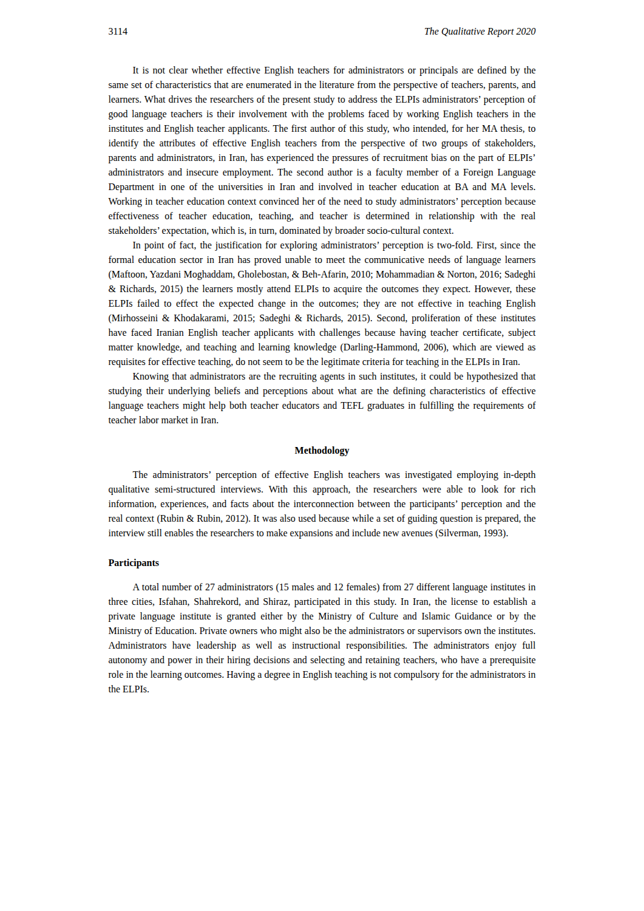3114 The Qualitative Report 2020
It is not clear whether effective English teachers for administrators or principals are defined by the same set of characteristics that are enumerated in the literature from the perspective of teachers, parents, and learners. What drives the researchers of the present study to address the ELPIs administrators’ perception of good language teachers is their involvement with the problems faced by working English teachers in the institutes and English teacher applicants. The first author of this study, who intended, for her MA thesis, to identify the attributes of effective English teachers from the perspective of two groups of stakeholders, parents and administrators, in Iran, has experienced the pressures of recruitment bias on the part of ELPIs’ administrators and insecure employment. The second author is a faculty member of a Foreign Language Department in one of the universities in Iran and involved in teacher education at BA and MA levels. Working in teacher education context convinced her of the need to study administrators’ perception because effectiveness of teacher education, teaching, and teacher is determined in relationship with the real stakeholders’ expectation, which is, in turn, dominated by broader socio-cultural context.
In point of fact, the justification for exploring administrators’ perception is two-fold. First, since the formal education sector in Iran has proved unable to meet the communicative needs of language learners (Maftoon, Yazdani Moghaddam, Gholebostan, & Beh-Afarin, 2010; Mohammadian & Norton, 2016; Sadeghi & Richards, 2015) the learners mostly attend ELPIs to acquire the outcomes they expect. However, these ELPIs failed to effect the expected change in the outcomes; they are not effective in teaching English (Mirhosseini & Khodakarami, 2015; Sadeghi & Richards, 2015). Second, proliferation of these institutes have faced Iranian English teacher applicants with challenges because having teacher certificate, subject matter knowledge, and teaching and learning knowledge (Darling-Hammond, 2006), which are viewed as requisites for effective teaching, do not seem to be the legitimate criteria for teaching in the ELPIs in Iran.
Knowing that administrators are the recruiting agents in such institutes, it could be hypothesized that studying their underlying beliefs and perceptions about what are the defining characteristics of effective language teachers might help both teacher educators and TEFL graduates in fulfilling the requirements of teacher labor market in Iran.
Methodology
The administrators’ perception of effective English teachers was investigated employing in-depth qualitative semi-structured interviews. With this approach, the researchers were able to look for rich information, experiences, and facts about the interconnection between the participants’ perception and the real context (Rubin & Rubin, 2012). It was also used because while a set of guiding question is prepared, the interview still enables the researchers to make expansions and include new avenues (Silverman, 1993).
Participants
A total number of 27 administrators (15 males and 12 females) from 27 different language institutes in three cities, Isfahan, Shahrekord, and Shiraz, participated in this study. In Iran, the license to establish a private language institute is granted either by the Ministry of Culture and Islamic Guidance or by the Ministry of Education. Private owners who might also be the administrators or supervisors own the institutes. Administrators have leadership as well as instructional responsibilities. The administrators enjoy full autonomy and power in their hiring decisions and selecting and retaining teachers, who have a prerequisite role in the learning outcomes. Having a degree in English teaching is not compulsory for the administrators in the ELPIs.